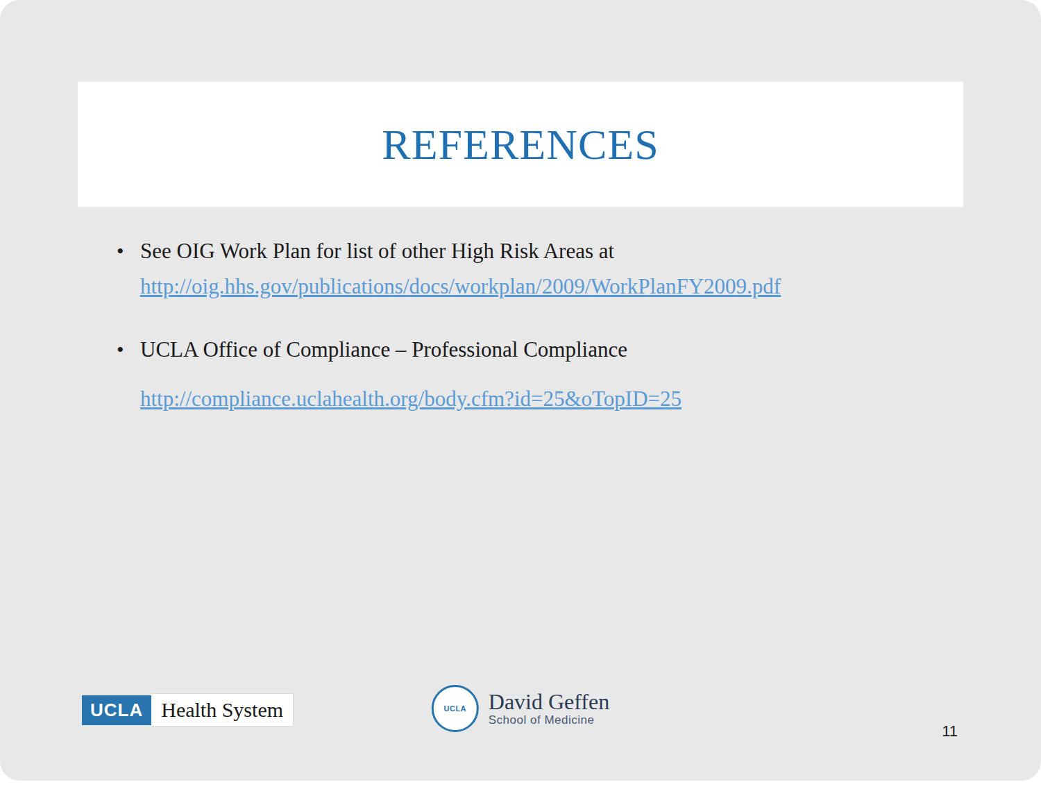REFERENCES
See OIG Work Plan for list of other High Risk Areas at http://oig.hhs.gov/publications/docs/workplan/2009/WorkPlanFY2009.pdf
UCLA Office of Compliance – Professional Compliance http://compliance.uclahealth.org/body.cfm?id=25&oTopID=25
UCLA Health System
UCLA
David Geffen
School of Medicine
11